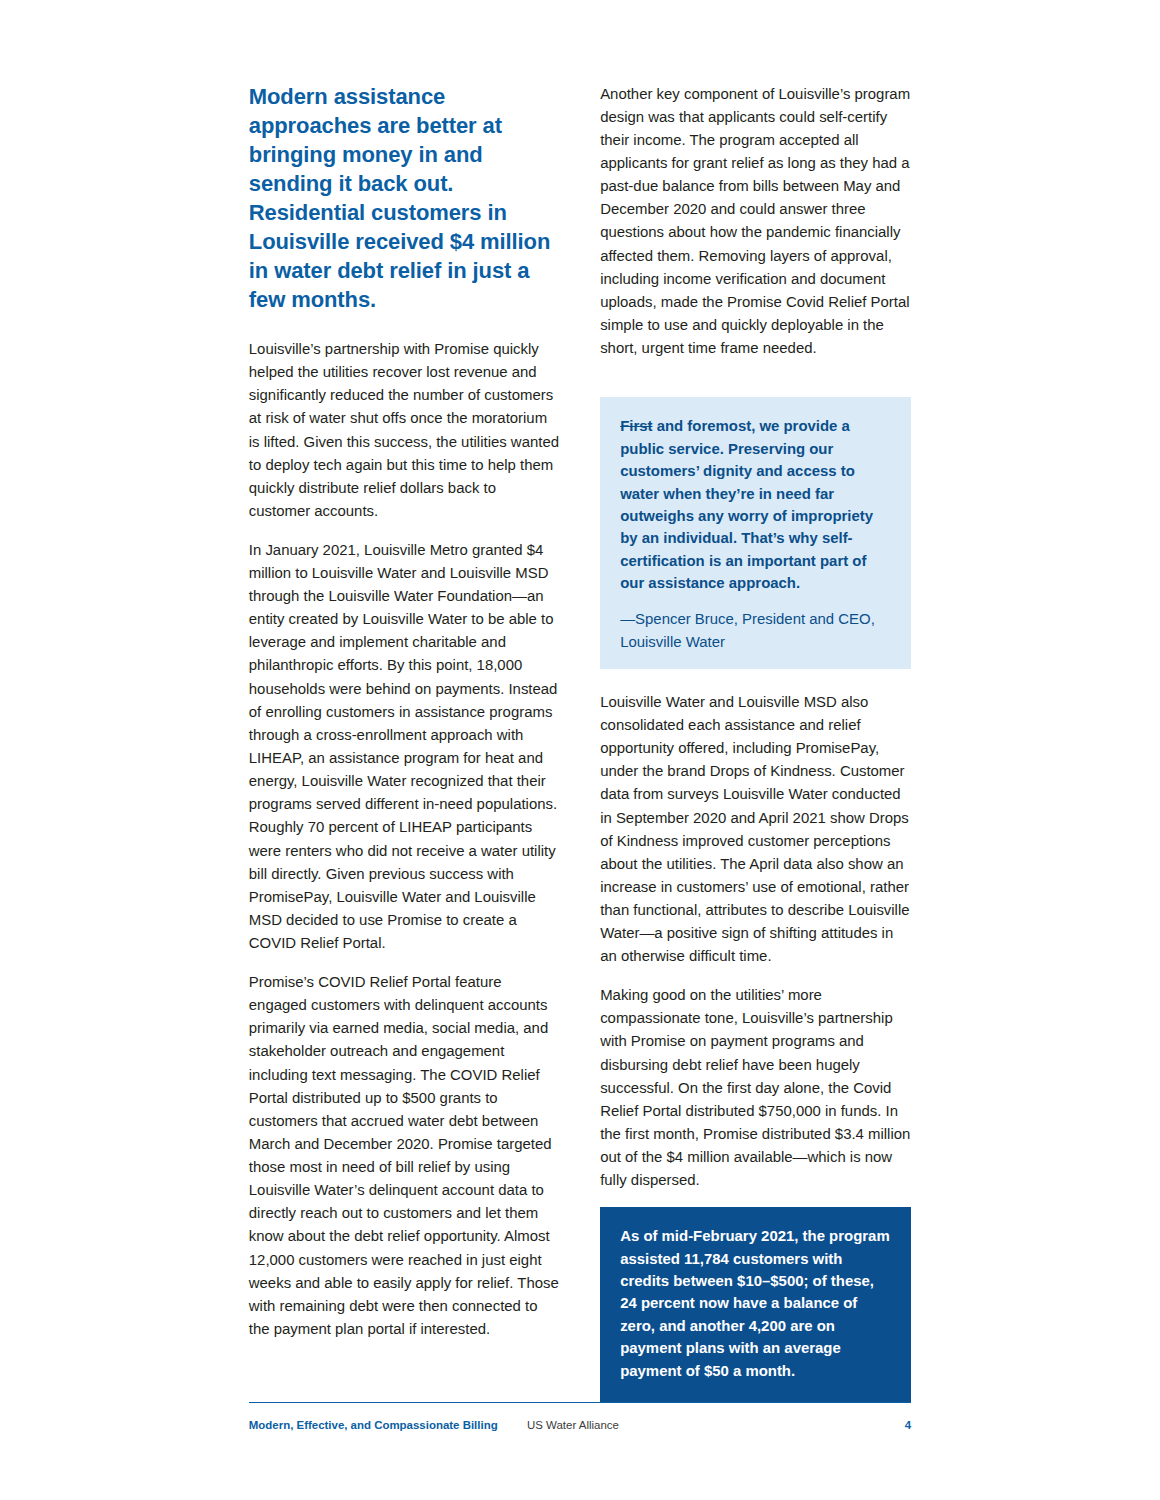Modern assistance approaches are better at bringing money in and sending it back out. Residential customers in Louisville received $4 million in water debt relief in just a few months.
Louisville’s partnership with Promise quickly helped the utilities recover lost revenue and significantly reduced the number of customers at risk of water shut offs once the moratorium is lifted. Given this success, the utilities wanted to deploy tech again but this time to help them quickly distribute relief dollars back to customer accounts.
In January 2021, Louisville Metro granted $4 million to Louisville Water and Louisville MSD through the Louisville Water Foundation—an entity created by Louisville Water to be able to leverage and implement charitable and philanthropic efforts. By this point, 18,000 households were behind on payments. Instead of enrolling customers in assistance programs through a cross-enrollment approach with LIHEAP, an assistance program for heat and energy, Louisville Water recognized that their programs served different in-need populations. Roughly 70 percent of LIHEAP participants were renters who did not receive a water utility bill directly. Given previous success with PromisePay, Louisville Water and Louisville MSD decided to use Promise to create a COVID Relief Portal.
Promise’s COVID Relief Portal feature engaged customers with delinquent accounts primarily via earned media, social media, and stakeholder outreach and engagement including text messaging. The COVID Relief Portal distributed up to $500 grants to customers that accrued water debt between March and December 2020. Promise targeted those most in need of bill relief by using Louisville Water’s delinquent account data to directly reach out to customers and let them know about the debt relief opportunity. Almost 12,000 customers were reached in just eight weeks and able to easily apply for relief. Those with remaining debt were then connected to the payment plan portal if interested.
Another key component of Louisville’s program design was that applicants could self-certify their income. The program accepted all applicants for grant relief as long as they had a past-due balance from bills between May and December 2020 and could answer three questions about how the pandemic financially affected them. Removing layers of approval, including income verification and document uploads, made the Promise Covid Relief Portal simple to use and quickly deployable in the short, urgent time frame needed.
First and foremost, we provide a public service. Preserving our customers’ dignity and access to water when they’re in need far outweighs any worry of impropriety by an individual. That’s why self-certification is an important part of our assistance approach. —Spencer Bruce, President and CEO, Louisville Water
Louisville Water and Louisville MSD also consolidated each assistance and relief opportunity offered, including PromisePay, under the brand Drops of Kindness. Customer data from surveys Louisville Water conducted in September 2020 and April 2021 show Drops of Kindness improved customer perceptions about the utilities. The April data also show an increase in customers’ use of emotional, rather than functional, attributes to describe Louisville Water—a positive sign of shifting attitudes in an otherwise difficult time.
Making good on the utilities’ more compassionate tone, Louisville’s partnership with Promise on payment programs and disbursing debt relief have been hugely successful. On the first day alone, the Covid Relief Portal distributed $750,000 in funds. In the first month, Promise distributed $3.4 million out of the $4 million available—which is now fully dispersed.
As of mid-February 2021, the program assisted 11,784 customers with credits between $10–$500; of these, 24 percent now have a balance of zero, and another 4,200 are on payment plans with an average payment of $50 a month.
Modern, Effective, and Compassionate Billing
US Water Alliance
4